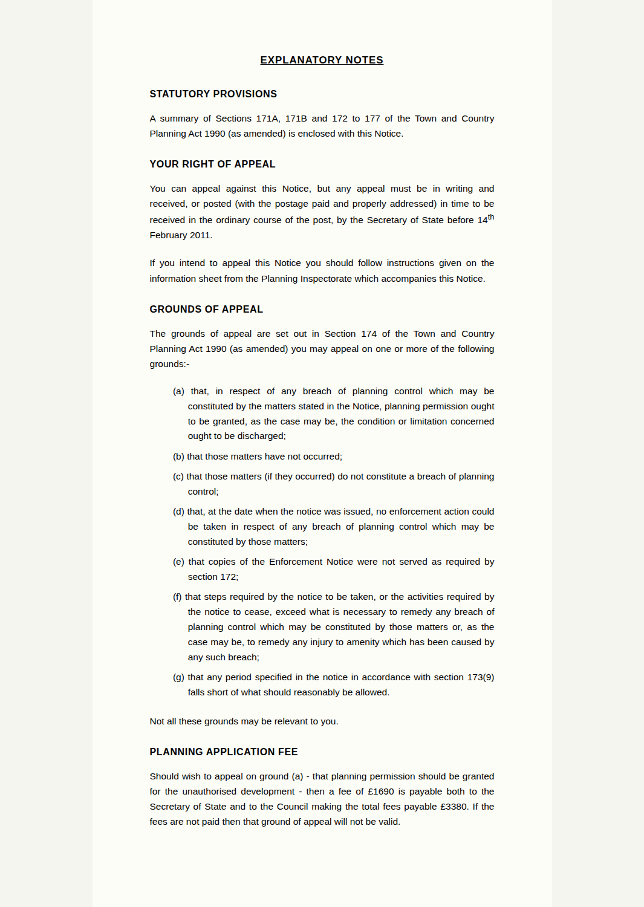EXPLANATORY NOTES
STATUTORY PROVISIONS
A summary of Sections 171A, 171B and 172 to 177 of the Town and Country Planning Act 1990 (as amended) is enclosed with this Notice.
YOUR RIGHT OF APPEAL
You can appeal against this Notice, but any appeal must be in writing and received, or posted (with the postage paid and properly addressed) in time to be received in the ordinary course of the post, by the Secretary of State before 14th February 2011.
If you intend to appeal this Notice you should follow instructions given on the information sheet from the Planning Inspectorate which accompanies this Notice.
GROUNDS OF APPEAL
The grounds of appeal are set out in Section 174 of the Town and Country Planning Act 1990 (as amended) you may appeal on one or more of the following grounds:-
(a) that, in respect of any breach of planning control which may be constituted by the matters stated in the Notice, planning permission ought to be granted, as the case may be, the condition or limitation concerned ought to be discharged;
(b) that those matters have not occurred;
(c) that those matters (if they occurred) do not constitute a breach of planning control;
(d) that, at the date when the notice was issued, no enforcement action could be taken in respect of any breach of planning control which may be constituted by those matters;
(e) that copies of the Enforcement Notice were not served as required by section 172;
(f) that steps required by the notice to be taken, or the activities required by the notice to cease, exceed what is necessary to remedy any breach of planning control which may be constituted by those matters or, as the case may be, to remedy any injury to amenity which has been caused by any such breach;
(g) that any period specified in the notice in accordance with section 173(9) falls short of what should reasonably be allowed.
Not all these grounds may be relevant to you.
PLANNING APPLICATION FEE
Should wish to appeal on ground (a) - that planning permission should be granted for the unauthorised development - then a fee of £1690 is payable both to the Secretary of State and to the Council making the total fees payable £3380. If the fees are not paid then that ground of appeal will not be valid.